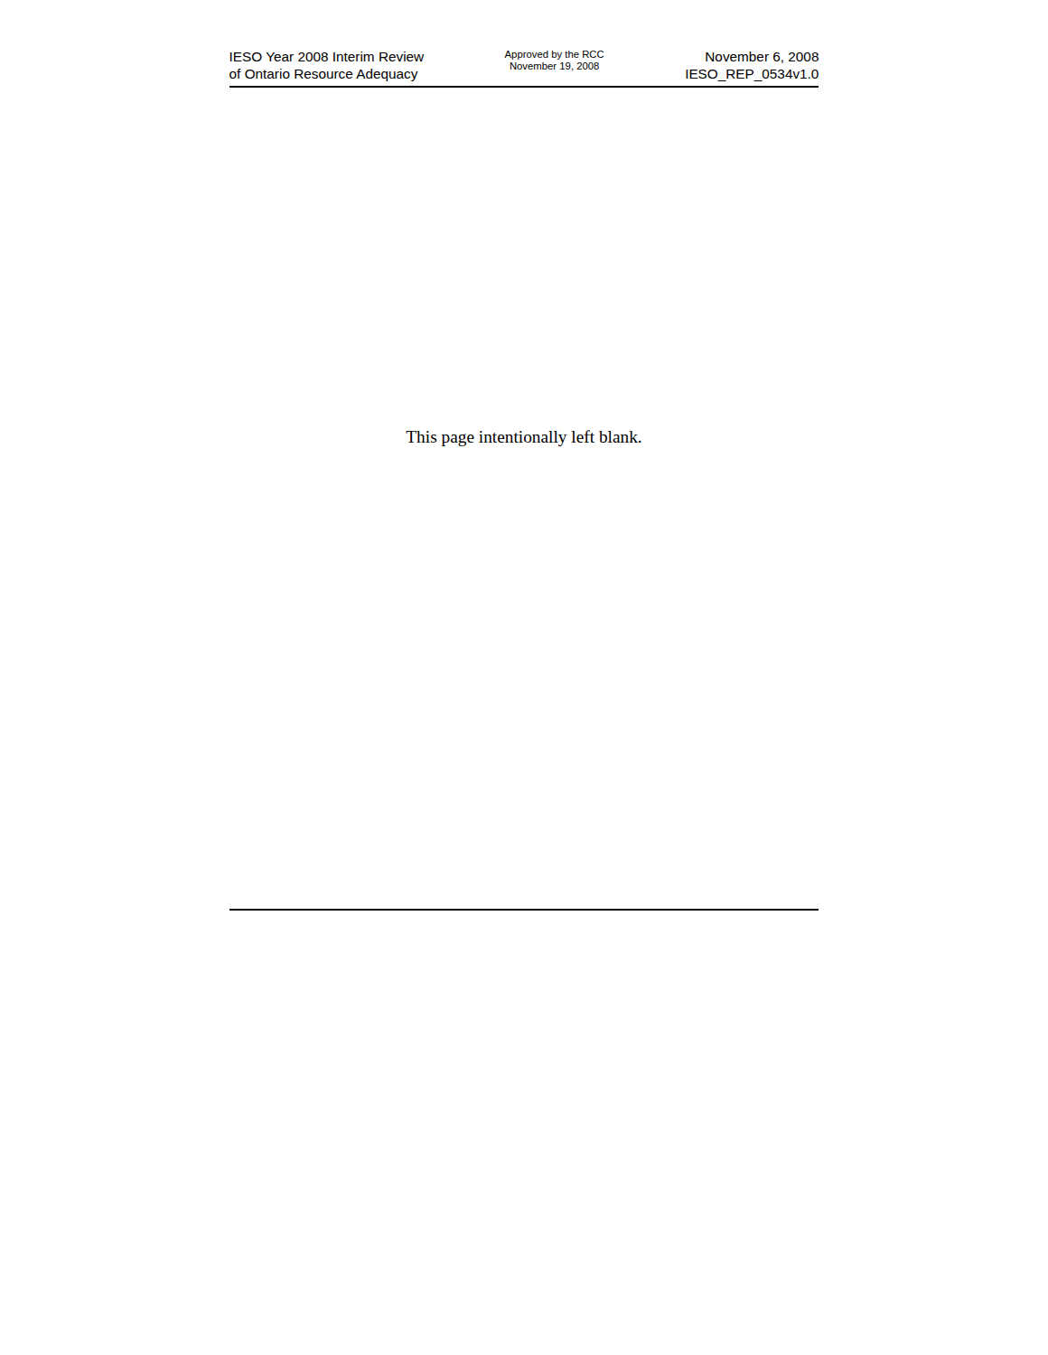IESO Year 2008 Interim Review
of Ontario Resource Adequacy
Approved by the RCC
November 19, 2008
November 6, 2008
IESO_REP_0534v1.0
This page intentionally left blank.